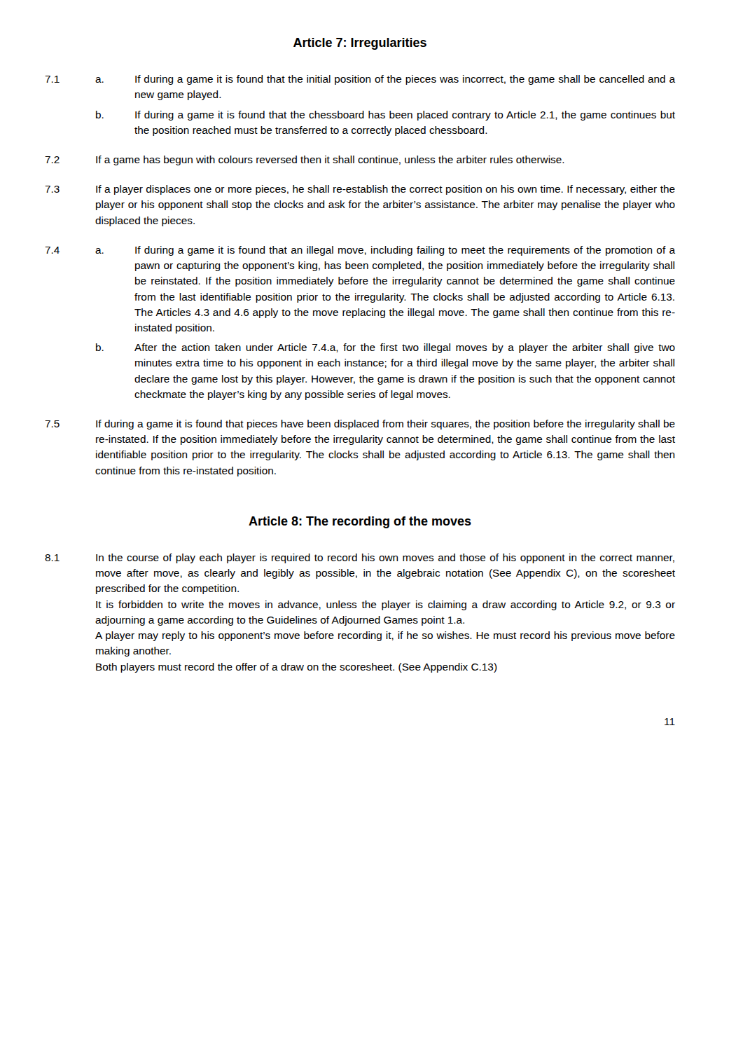Article 7: Irregularities
7.1
a.
If during a game it is found that the initial position of the pieces was incorrect, the game shall be cancelled and a new game played.
b.
If during a game it is found that the chessboard has been placed contrary to Article 2.1, the game continues but the position reached must be transferred to a correctly placed chessboard.
7.2
If a game has begun with colours reversed then it shall continue, unless the arbiter rules otherwise.
7.3
If a player displaces one or more pieces, he shall re-establish the correct position on his own time. If necessary, either the player or his opponent shall stop the clocks and ask for the arbiter’s assistance. The arbiter may penalise the player who displaced the pieces.
7.4
a.
If during a game it is found that an illegal move, including failing to meet the requirements of the promotion of a pawn or capturing the opponent’s king, has been completed, the position immediately before the irregularity shall be reinstated. If the position immediately before the irregularity cannot be determined the game shall continue from the last identifiable position prior to the irregularity. The clocks shall be adjusted according to Article 6.13. The Articles 4.3 and 4.6 apply to the move replacing the illegal move. The game shall then continue from this re-instated position.
b.
After the action taken under Article 7.4.a, for the first two illegal moves by a player the arbiter shall give two minutes extra time to his opponent in each instance; for a third illegal move by the same player, the arbiter shall declare the game lost by this player. However, the game is drawn if the position is such that the opponent cannot checkmate the player’s king by any possible series of legal moves.
7.5
If during a game it is found that pieces have been displaced from their squares, the position before the irregularity shall be re-instated. If the position immediately before the irregularity cannot be determined, the game shall continue from the last identifiable position prior to the irregularity. The clocks shall be adjusted according to Article 6.13. The game shall then continue from this re-instated position.
Article 8: The recording of the moves
8.1
In the course of play each player is required to record his own moves and those of his opponent in the correct manner, move after move, as clearly and legibly as possible, in the algebraic notation (See Appendix C), on the scoresheet prescribed for the competition.
It is forbidden to write the moves in advance, unless the player is claiming a draw according to Article 9.2, or 9.3 or adjourning a game according to the Guidelines of Adjourned Games point 1.a.
A player may reply to his opponent’s move before recording it, if he so wishes. He must record his previous move before making another.
Both players must record the offer of a draw on the scoresheet. (See Appendix C.13)
11